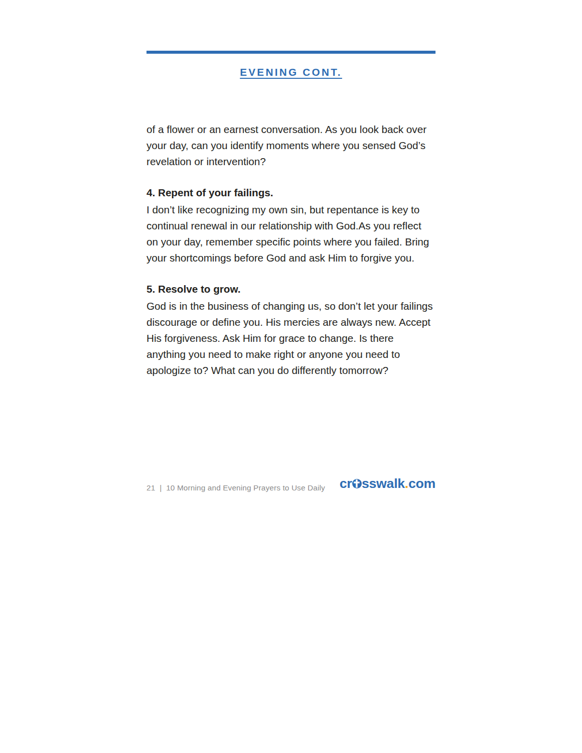Evening Cont.
of a flower or an earnest conversation. As you look back over your day, can you identify moments where you sensed God’s revelation or intervention?
4. Repent of your failings.
I don’t like recognizing my own sin, but repentance is key to continual renewal in our relationship with God.As you reflect on your day, remember specific points where you failed. Bring your shortcomings before God and ask Him to forgive you.
5. Resolve to grow.
God is in the business of changing us, so don’t let your failings discourage or define you. His mercies are always new. Accept His forgiveness. Ask Him for grace to change. Is there anything you need to make right or anyone you need to apologize to? What can you do differently tomorrow?
21 | 10 Morning and Evening Prayers to Use Daily
cr✝sswalk. com